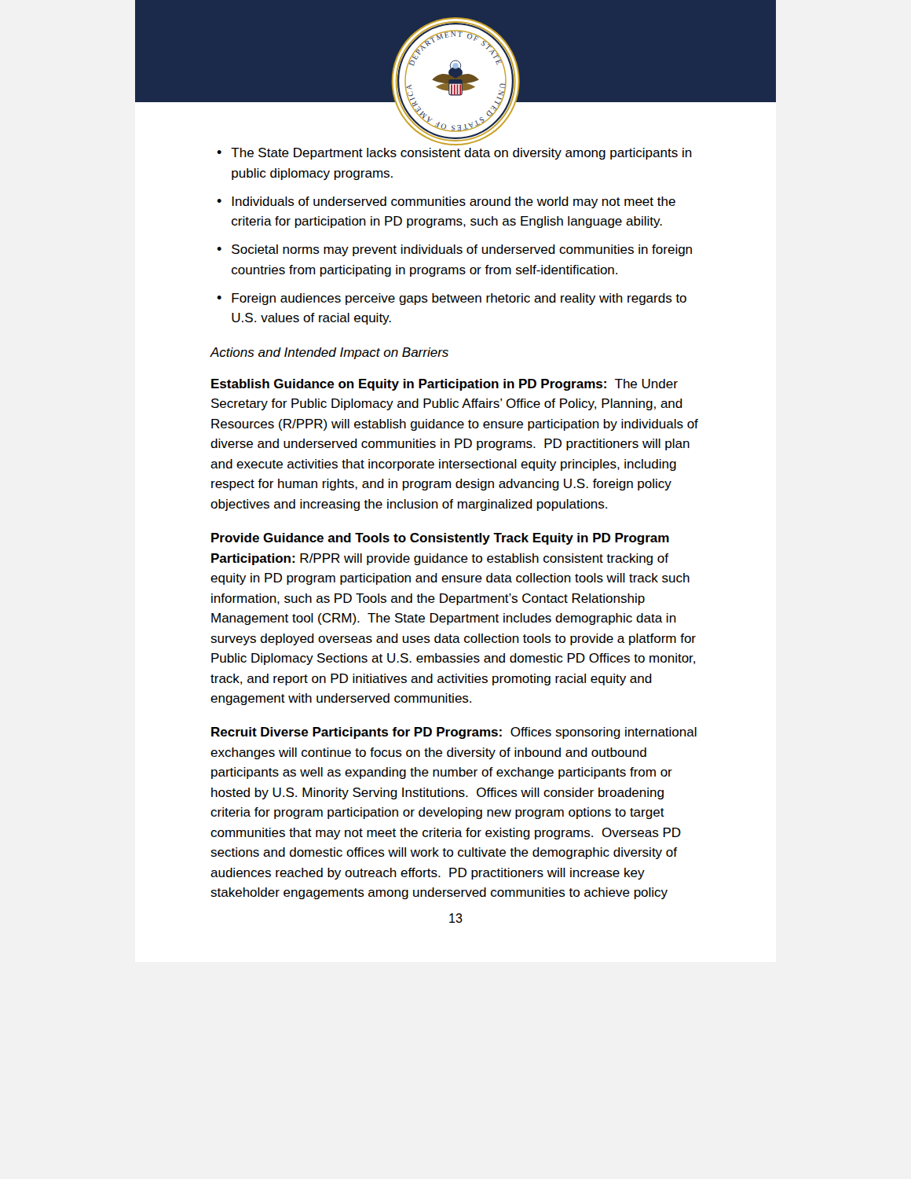DEPARTMENT OF STATE UNITED STATES OF AMERICA
The State Department lacks consistent data on diversity among participants in public diplomacy programs.
Individuals of underserved communities around the world may not meet the criteria for participation in PD programs, such as English language ability.
Societal norms may prevent individuals of underserved communities in foreign countries from participating in programs or from self-identification.
Foreign audiences perceive gaps between rhetoric and reality with regards to U.S. values of racial equity.
Actions and Intended Impact on Barriers
Establish Guidance on Equity in Participation in PD Programs: The Under Secretary for Public Diplomacy and Public Affairs’ Office of Policy, Planning, and Resources (R/PPR) will establish guidance to ensure participation by individuals of diverse and underserved communities in PD programs. PD practitioners will plan and execute activities that incorporate intersectional equity principles, including respect for human rights, and in program design advancing U.S. foreign policy objectives and increasing the inclusion of marginalized populations.
Provide Guidance and Tools to Consistently Track Equity in PD Program Participation: R/PPR will provide guidance to establish consistent tracking of equity in PD program participation and ensure data collection tools will track such information, such as PD Tools and the Department’s Contact Relationship Management tool (CRM). The State Department includes demographic data in surveys deployed overseas and uses data collection tools to provide a platform for Public Diplomacy Sections at U.S. embassies and domestic PD Offices to monitor, track, and report on PD initiatives and activities promoting racial equity and engagement with underserved communities.
Recruit Diverse Participants for PD Programs: Offices sponsoring international exchanges will continue to focus on the diversity of inbound and outbound participants as well as expanding the number of exchange participants from or hosted by U.S. Minority Serving Institutions. Offices will consider broadening criteria for program participation or developing new program options to target communities that may not meet the criteria for existing programs. Overseas PD sections and domestic offices will work to cultivate the demographic diversity of audiences reached by outreach efforts. PD practitioners will increase key stakeholder engagements among underserved communities to achieve policy
13